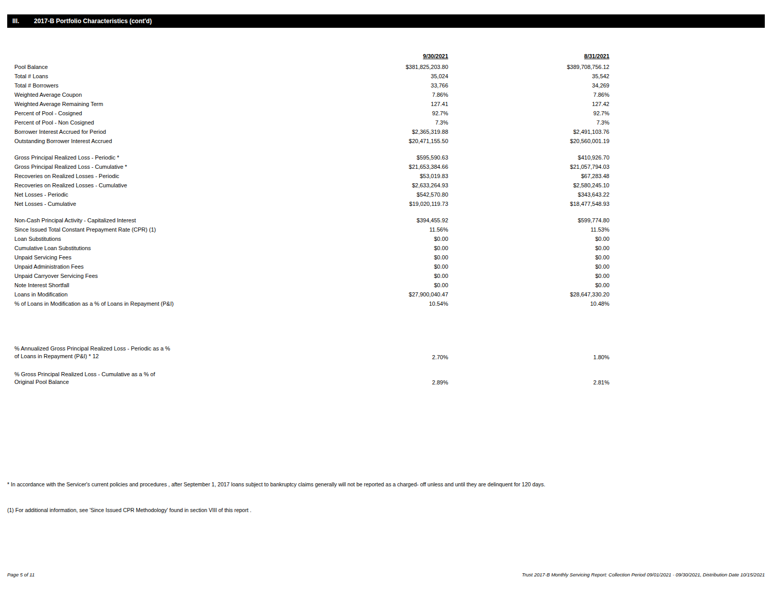III. 2017-B Portfolio Characteristics (cont'd)
| | 9/30/2021 | 8/31/2021 |
| Pool Balance | $381,825,203.80 | $389,708,756.12 |
| Total # Loans | 35,024 | 35,542 |
| Total # Borrowers | 33,766 | 34,269 |
| Weighted Average Coupon | 7.86% | 7.86% |
| Weighted Average Remaining Term | 127.41 | 127.42 |
| Percent of Pool - Cosigned | 92.7% | 92.7% |
| Percent of Pool - Non Cosigned | 7.3% | 7.3% |
| Borrower Interest Accrued for Period | $2,365,319.88 | $2,491,103.76 |
| Outstanding Borrower Interest Accrued | $20,471,155.50 | $20,560,001.19 |
| Gross Principal Realized Loss - Periodic * | $595,590.63 | $410,926.70 |
| Gross Principal Realized Loss - Cumulative * | $21,653,384.66 | $21,057,794.03 |
| Recoveries on Realized Losses - Periodic | $53,019.83 | $67,283.48 |
| Recoveries on Realized Losses - Cumulative | $2,633,264.93 | $2,580,245.10 |
| Net Losses - Periodic | $542,570.80 | $343,643.22 |
| Net Losses - Cumulative | $19,020,119.73 | $18,477,548.93 |
| Non-Cash Principal Activity - Capitalized Interest | $394,455.92 | $599,774.80 |
| Since Issued Total Constant Prepayment Rate (CPR) (1) | 11.56% | 11.53% |
| Loan Substitutions | $0.00 | $0.00 |
| Cumulative Loan Substitutions | $0.00 | $0.00 |
| Unpaid Servicing Fees | $0.00 | $0.00 |
| Unpaid Administration Fees | $0.00 | $0.00 |
| Unpaid Carryover Servicing Fees | $0.00 | $0.00 |
| Note Interest Shortfall | $0.00 | $0.00 |
| Loans in Modification | $27,900,040.47 | $28,647,330.20 |
| % of Loans in Modification as a % of Loans in Repayment (P&I) | 10.54% | 10.48% |
| % Annualized Gross Principal Realized Loss - Periodic as a % of Loans in Repayment (P&I) * 12 | 2.70% | 1.80% |
| % Gross Principal Realized Loss - Cumulative as a % of Original Pool Balance | 2.89% | 2.81% |
* In accordance with the Servicer's current policies and procedures , after September 1, 2017 loans subject to bankruptcy claims generally will not be reported as a charged- off unless and until they are delinquent for 120 days.
(1) For additional information, see 'Since Issued CPR Methodology' found in section VIII of this report .
Page 5 of 11 Trust 2017-B Monthly Servicing Report: Collection Period 09/01/2021 - 09/30/2021, Distribution Date 10/15/2021